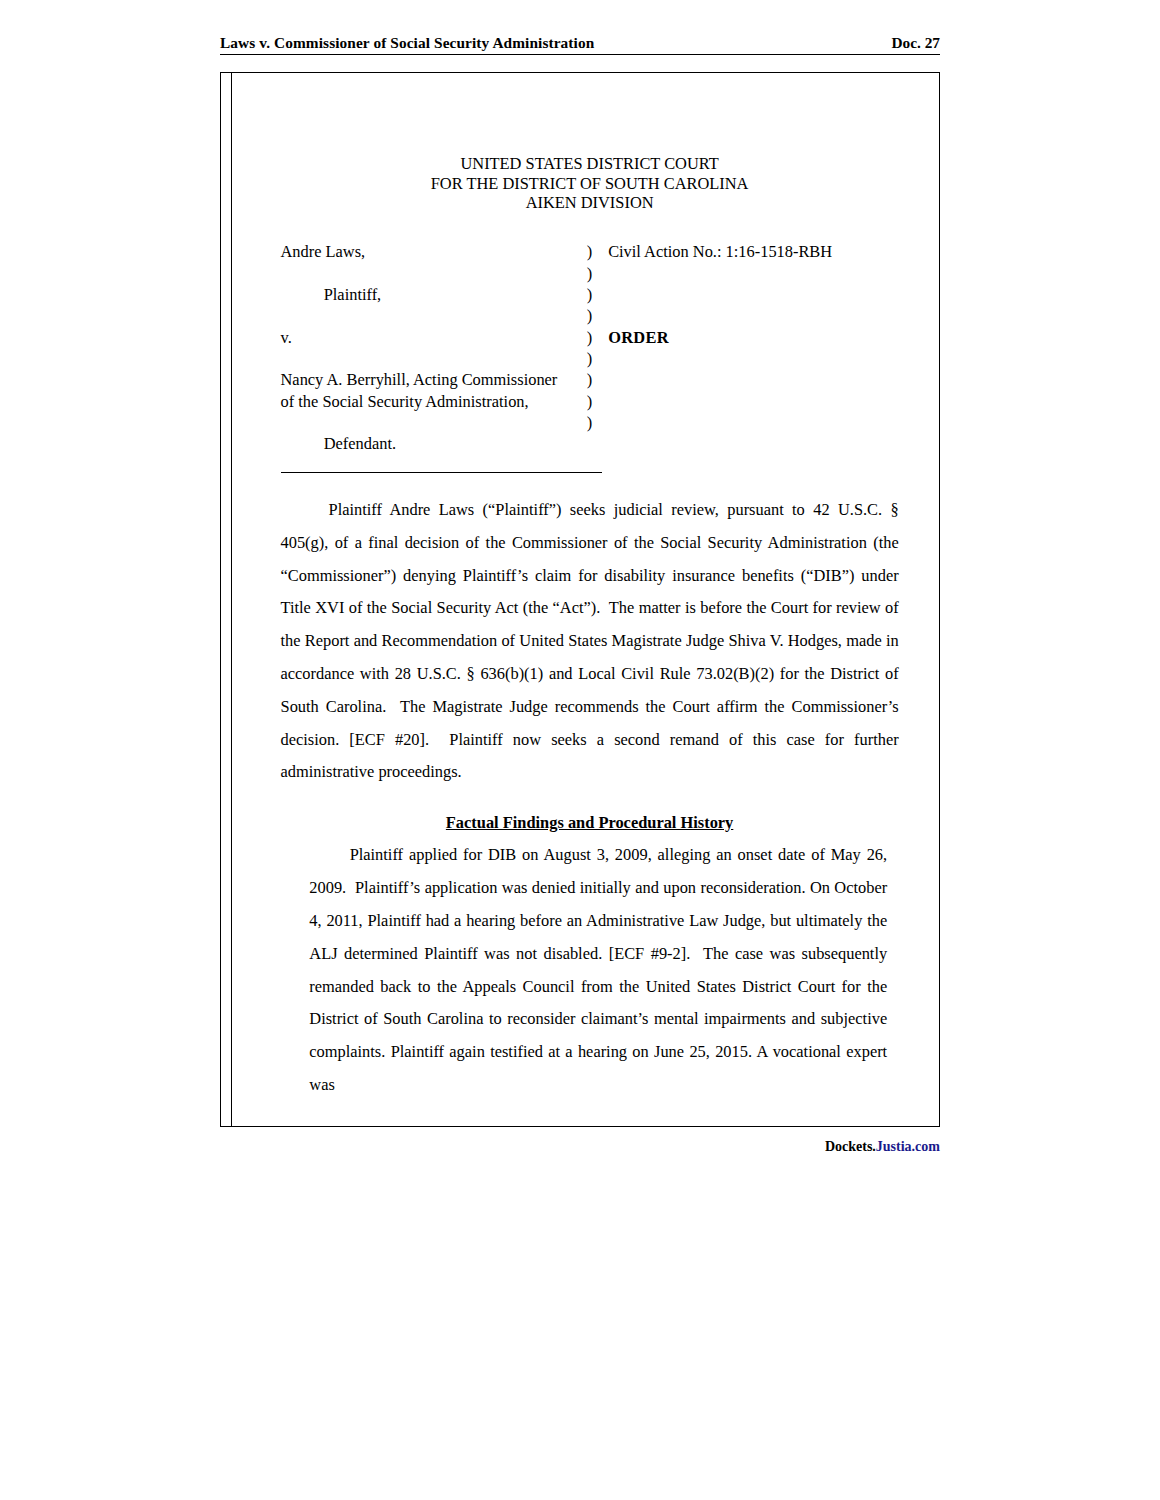Laws v. Commissioner of Social Security Administration Doc. 27
UNITED STATES DISTRICT COURT
FOR THE DISTRICT OF SOUTH CAROLINA
AIKEN DIVISION
| Andre Laws, | ) | Civil Action No.: 1:16-1518-RBH |
| | ) | |
| Plaintiff, | ) | |
| | ) | |
| v. | ) | ORDER |
| | ) | |
| Nancy A. Berryhill, Acting Commissioner | ) | |
| of the Social Security Administration, | ) | |
| | ) | |
| Defendant. | | |
Plaintiff Andre Laws (“Plaintiff”) seeks judicial review, pursuant to 42 U.S.C. § 405(g), of a final decision of the Commissioner of the Social Security Administration (the “Commissioner”) denying Plaintiff’s claim for disability insurance benefits (“DIB”) under Title XVI of the Social Security Act (the “Act”). The matter is before the Court for review of the Report and Recommendation of United States Magistrate Judge Shiva V. Hodges, made in accordance with 28 U.S.C. § 636(b)(1) and Local Civil Rule 73.02(B)(2) for the District of South Carolina. The Magistrate Judge recommends the Court affirm the Commissioner’s decision. [ECF #20]. Plaintiff now seeks a second remand of this case for further administrative proceedings.
Factual Findings and Procedural History
Plaintiff applied for DIB on August 3, 2009, alleging an onset date of May 26, 2009. Plaintiff’s application was denied initially and upon reconsideration. On October 4, 2011, Plaintiff had a hearing before an Administrative Law Judge, but ultimately the ALJ determined Plaintiff was not disabled. [ECF #9-2]. The case was subsequently remanded back to the Appeals Council from the United States District Court for the District of South Carolina to reconsider claimant’s mental impairments and subjective complaints. Plaintiff again testified at a hearing on June 25, 2015. A vocational expert was
Dockets. Justia.com